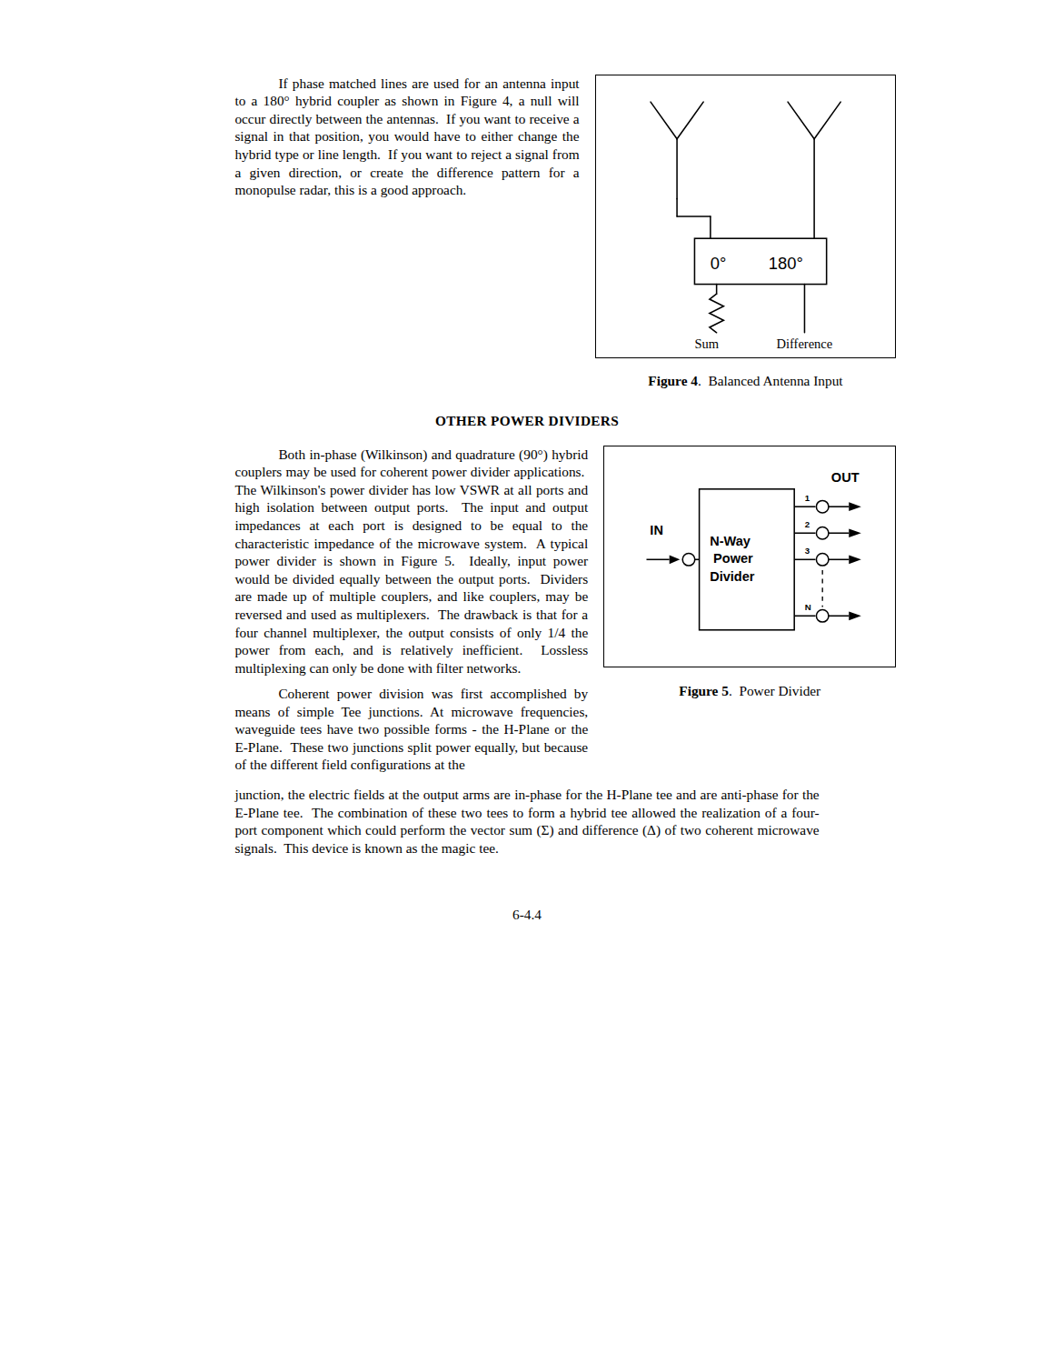If phase matched lines are used for an antenna input to a 180° hybrid coupler as shown in Figure 4, a null will occur directly between the antennas. If you want to receive a signal in that position, you would have to either change the hybrid type or line length. If you want to reject a signal from a given direction, or create the difference pattern for a monopulse radar, this is a good approach.
0° 180° Sum Difference
Figure 4. Balanced Antenna Input
OTHER POWER DIVIDERS
Both in-phase (Wilkinson) and quadrature (90°) hybrid couplers may be used for coherent power divider applications. The Wilkinson's power divider has low VSWR at all ports and high isolation between output ports. The input and output impedances at each port is designed to be equal to the characteristic impedance of the microwave system. A typical power divider is shown in Figure 5. Ideally, input power would be divided equally between the output ports. Dividers are made up of multiple couplers, and like couplers, may be reversed and used as multiplexers. The drawback is that for a four channel multiplexer, the output consists of only 1/4 the power from each, and is relatively inefficient. Lossless multiplexing can only be done with filter networks.
Coherent power division was first accomplished by means of simple Tee junctions. At microwave frequencies, waveguide tees have two possible forms - the H-Plane or the E-Plane. These two junctions split power equally, but because of the different field configurations at the
N-Way Power Divider IN OUT 1 2 3 N
Figure 5. Power Divider
junction, the electric fields at the output arms are in-phase for the H-Plane tee and are anti-phase for the E-Plane tee. The combination of these two tees to form a hybrid tee allowed the realization of a four-port component which could perform the vector sum (Σ) and difference (Δ) of two coherent microwave signals. This device is known as the magic tee.
6-4.4